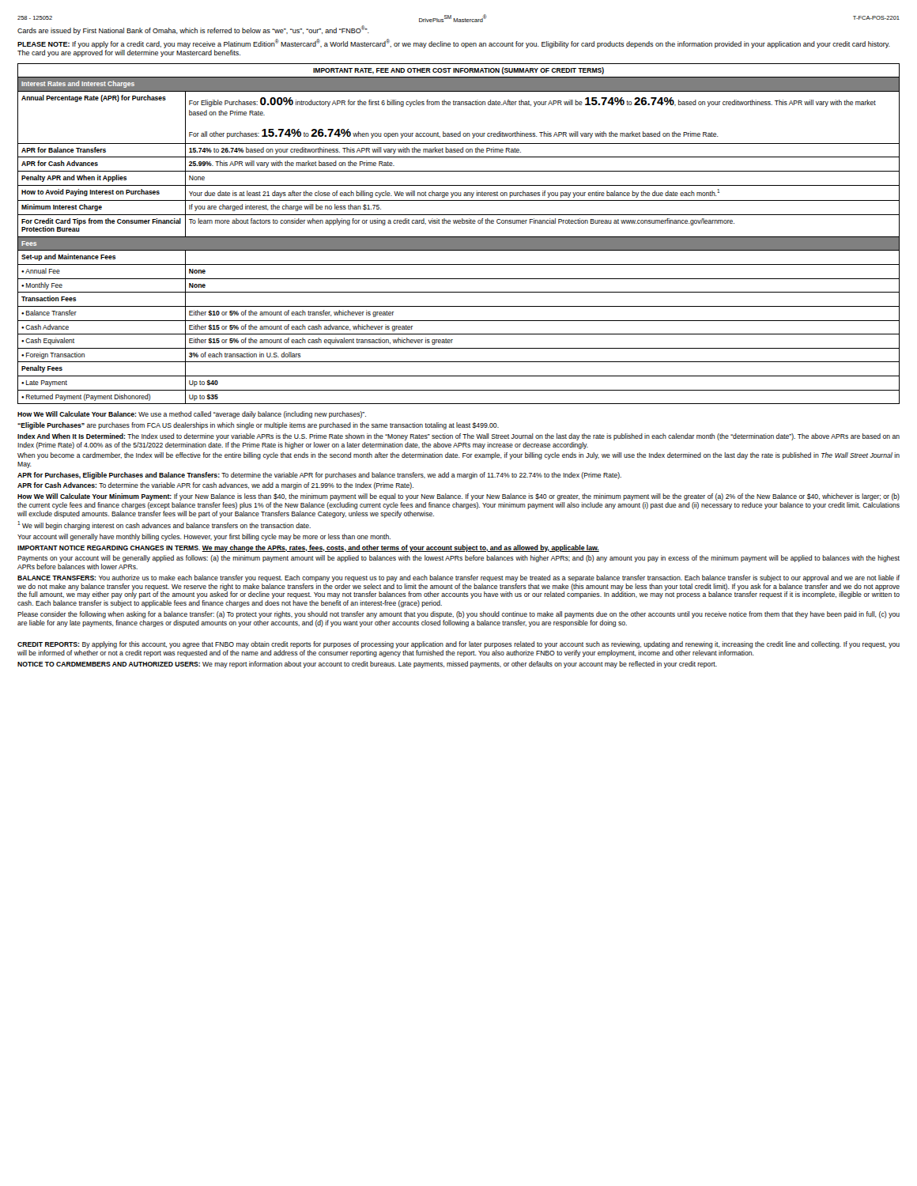258 - 125052
DrivePlusSM Mastercard®
T-FCA-POS-2201
Cards are issued by First National Bank of Omaha, which is referred to below as “we”, “us”, “our”, and “FNBO®”.
PLEASE NOTE: If you apply for a credit card, you may receive a Platinum Edition® Mastercard®, a World Mastercard®, or we may decline to open an account for you. Eligibility for card products depends on the information provided in your application and your credit card history. The card you are approved for will determine your Mastercard benefits.
| IMPORTANT RATE, FEE AND OTHER COST INFORMATION (SUMMARY OF CREDIT TERMS) |
| Interest Rates and Interest Charges |
| Annual Percentage Rate (APR) for Purchases | For Eligible Purchases: 0.00% introductory APR for the first 6 billing cycles from the transaction date.After that, your APR will be 15.74% to 26.74% , based on your creditworthiness. This APR will vary with the market based on the Prime Rate. For all other purchases: 15.74% to 26.74% when you open your account, based on your creditworthiness. This APR will vary with the market based on the Prime Rate. |
| APR for Balance Transfers | 15.74% to 26.74% based on your creditworthiness. This APR will vary with the market based on the Prime Rate. |
| APR for Cash Advances | 25.99% . This APR will vary with the market based on the Prime Rate. |
| Penalty APR and When it Applies | None |
| How to Avoid Paying Interest on Purchases | Your due date is at least 21 days after the close of each billing cycle. We will not charge you any interest on purchases if you pay your entire balance by the due date each month. 1 |
| Minimum Interest Charge | If you are charged interest, the charge will be no less than $1.75. |
| For Credit Card Tips from the Consumer Financial Protection Bureau | To learn more about factors to consider when applying for or using a credit card, visit the website of the Consumer Financial Protection Bureau at www.consumerfinance.gov/learnmore. |
| Fees |
| Set-up and Maintenance Fees | |
| Annual Fee | None |
| Monthly Fee | None |
| Transaction Fees | |
| Balance Transfer | Either $10 or 5% of the amount of each transfer, whichever is greater |
| Cash Advance | Either $15 or 5% of the amount of each cash advance, whichever is greater |
| Cash Equivalent | Either $15 or 5% of the amount of each cash equivalent transaction, whichever is greater |
| Foreign Transaction | 3% of each transaction in U.S. dollars |
| Penalty Fees | |
| Late Payment | Up to $40 |
| Returned Payment (Payment Dishonored) | Up to $35 |
How We Will Calculate Your Balance: We use a method called “average daily balance (including new purchases)”.
“Eligible Purchases” are purchases from FCA US dealerships in which single or multiple items are purchased in the same transaction totaling at least $499.00.
Index And When It Is Determined: The Index used to determine your variable APRs is the U.S. Prime Rate shown in the “Money Rates” section of The Wall Street Journal on the last day the rate is published in each calendar month (the “determination date”). The above APRs are based on an Index (Prime Rate) of 4.00% as of the 5/31/2022 determination date. If the Prime Rate is higher or lower on a later determination date, the above APRs may increase or decrease accordingly.
When you become a cardmember, the Index will be effective for the entire billing cycle that ends in the second month after the determination date. For example, if your billing cycle ends in July, we will use the Index determined on the last day the rate is published in The Wall Street Journal in May.
APR for Purchases, Eligible Purchases and Balance Transfers: To determine the variable APR for purchases and balance transfers, we add a margin of 11.74% to 22.74% to the Index (Prime Rate).
APR for Cash Advances: To determine the variable APR for cash advances, we add a margin of 21.99% to the Index (Prime Rate).
How We Will Calculate Your Minimum Payment: If your New Balance is less than $40, the minimum payment will be equal to your New Balance. If your New Balance is $40 or greater, the minimum payment will be the greater of (a) 2% of the New Balance or $40, whichever is larger; or (b) the current cycle fees and finance charges (except balance transfer fees) plus 1% of the New Balance (excluding current cycle fees and finance charges). Your minimum payment will also include any amount (i) past due and (ii) necessary to reduce your balance to your credit limit. Calculations will exclude disputed amounts. Balance transfer fees will be part of your Balance Transfers Balance Category, unless we specify otherwise.
1 We will begin charging interest on cash advances and balance transfers on the transaction date.
Your account will generally have monthly billing cycles. However, your first billing cycle may be more or less than one month.
IMPORTANT NOTICE REGARDING CHANGES IN TERMS. We may change the APRs, rates, fees, costs, and other terms of your account subject to, and as allowed by, applicable law.
Payments on your account will be generally applied as follows: (a) the minimum payment amount will be applied to balances with the lowest APRs before balances with higher APRs; and (b) any amount you pay in excess of the minimum payment will be applied to balances with the highest APRs before balances with lower APRs.
BALANCE TRANSFERS: You authorize us to make each balance transfer you request. Each company you request us to pay and each balance transfer request may be treated as a separate balance transfer transaction. Each balance transfer is subject to our approval and we are not liable if we do not make any balance transfer you request. We reserve the right to make balance transfers in the order we select and to limit the amount of the balance transfers that we make (this amount may be less than your total credit limit). If you ask for a balance transfer and we do not approve the full amount, we may either pay only part of the amount you asked for or decline your request. You may not transfer balances from other accounts you have with us or our related companies. In addition, we may not process a balance transfer request if it is incomplete, illegible or written to cash. Each balance transfer is subject to applicable fees and finance charges and does not have the benefit of an interest-free (grace) period.
Please consider the following when asking for a balance transfer: (a) To protect your rights, you should not transfer any amount that you dispute, (b) you should continue to make all payments due on the other accounts until you receive notice from them that they have been paid in full, (c) you are liable for any late payments, finance charges or disputed amounts on your other accounts, and (d) if you want your other accounts closed following a balance transfer, you are responsible for doing so.
CREDIT REPORTS: By applying for this account, you agree that FNBO may obtain credit reports for purposes of processing your application and for later purposes related to your account such as reviewing, updating and renewing it, increasing the credit line and collecting. If you request, you will be informed of whether or not a credit report was requested and of the name and address of the consumer reporting agency that furnished the report. You also authorize FNBO to verify your employment, income and other relevant information.
NOTICE TO CARDMEMBERS AND AUTHORIZED USERS: We may report information about your account to credit bureaus. Late payments, missed payments, or other defaults on your account may be reflected in your credit report.